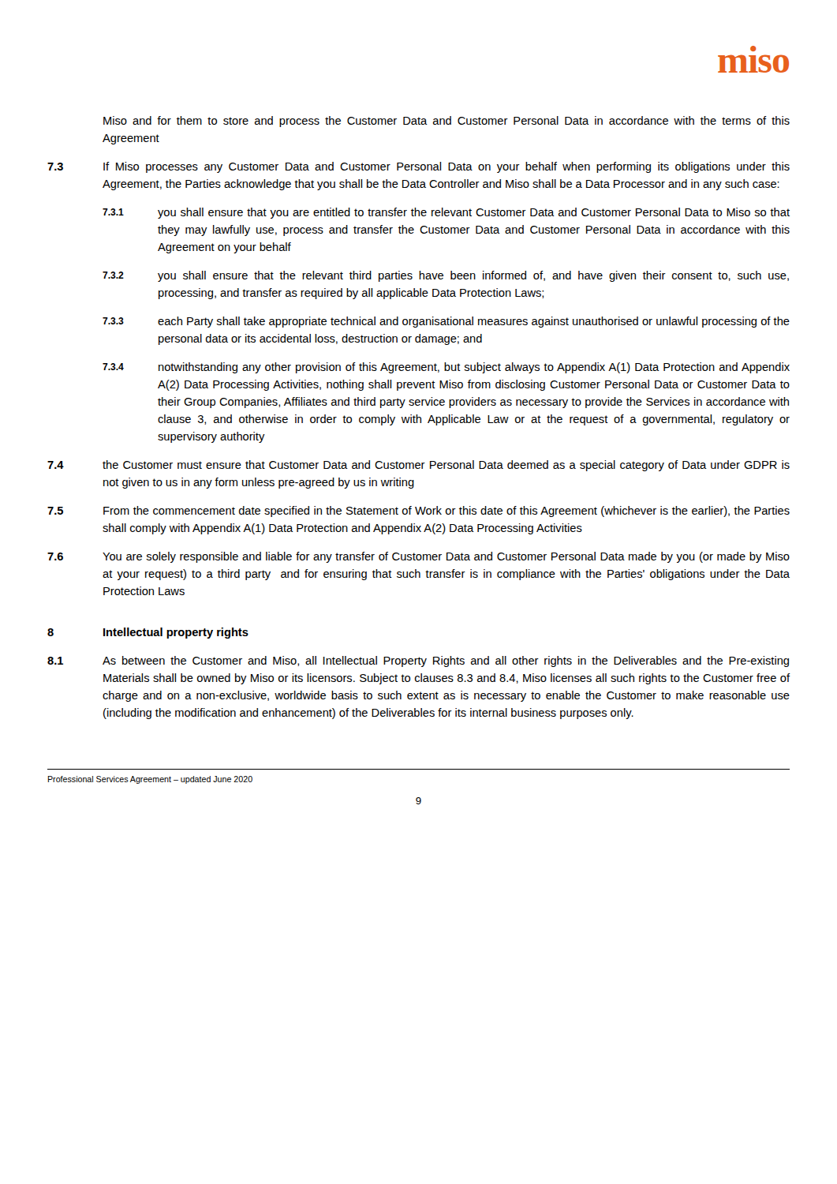miso
Miso and for them to store and process the Customer Data and Customer Personal Data in accordance with the terms of this Agreement
7.3
If Miso processes any Customer Data and Customer Personal Data on your behalf when performing its obligations under this Agreement, the Parties acknowledge that you shall be the Data Controller and Miso shall be a Data Processor and in any such case:
7.3.1
you shall ensure that you are entitled to transfer the relevant Customer Data and Customer Personal Data to Miso so that they may lawfully use, process and transfer the Customer Data and Customer Personal Data in accordance with this Agreement on your behalf
7.3.2
you shall ensure that the relevant third parties have been informed of, and have given their consent to, such use, processing, and transfer as required by all applicable Data Protection Laws;
7.3.3
each Party shall take appropriate technical and organisational measures against unauthorised or unlawful processing of the personal data or its accidental loss, destruction or damage; and
7.3.4
notwithstanding any other provision of this Agreement, but subject always to Appendix A(1) Data Protection and Appendix A(2) Data Processing Activities, nothing shall prevent Miso from disclosing Customer Personal Data or Customer Data to their Group Companies, Affiliates and third party service providers as necessary to provide the Services in accordance with clause 3, and otherwise in order to comply with Applicable Law or at the request of a governmental, regulatory or supervisory authority
7.4
the Customer must ensure that Customer Data and Customer Personal Data deemed as a special category of Data under GDPR is not given to us in any form unless pre-agreed by us in writing
7.5
From the commencement date specified in the Statement of Work or this date of this Agreement (whichever is the earlier), the Parties shall comply with Appendix A(1) Data Protection and Appendix A(2) Data Processing Activities
7.6
You are solely responsible and liable for any transfer of Customer Data and Customer Personal Data made by you (or made by Miso at your request) to a third party and for ensuring that such transfer is in compliance with the Parties' obligations under the Data Protection Laws
8 Intellectual property rights
8.1
As between the Customer and Miso, all Intellectual Property Rights and all other rights in the Deliverables and the Pre-existing Materials shall be owned by Miso or its licensors. Subject to clauses 8.3 and 8.4, Miso licenses all such rights to the Customer free of charge and on a non-exclusive, worldwide basis to such extent as is necessary to enable the Customer to make reasonable use (including the modification and enhancement) of the Deliverables for its internal business purposes only.
Professional Services Agreement – updated June 2020
9